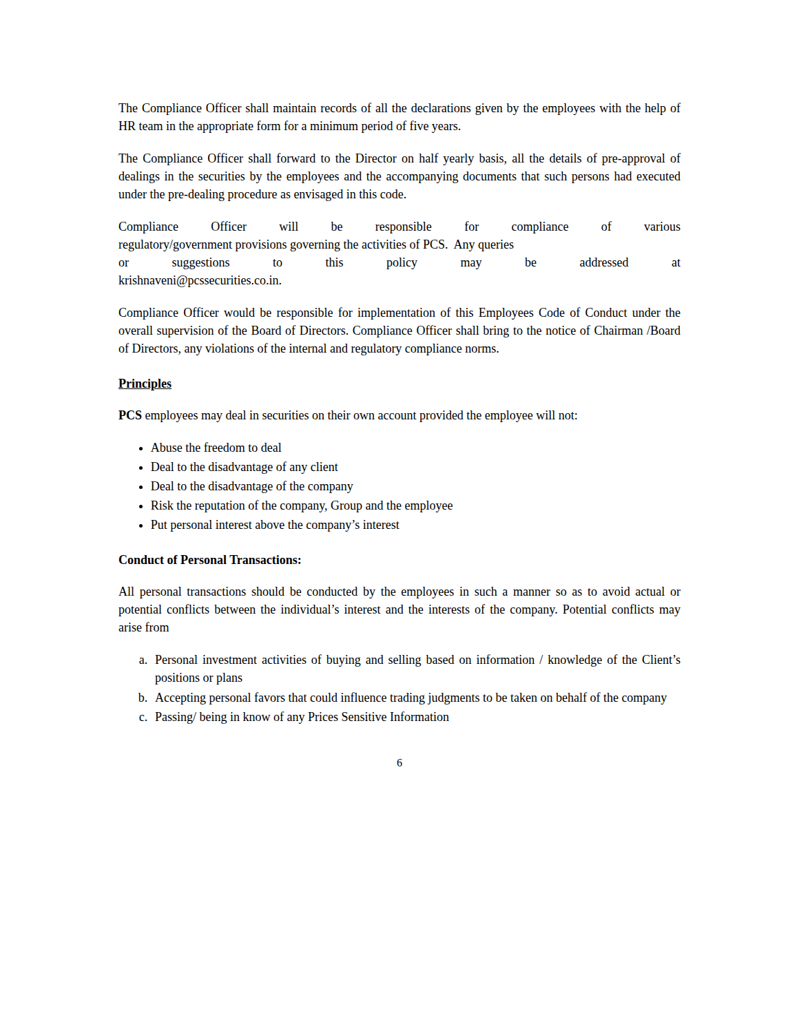The Compliance Officer shall maintain records of all the declarations given by the employees with the help of HR team in the appropriate form for a minimum period of five years.
The Compliance Officer shall forward to the Director on half yearly basis, all the details of pre-approval of dealings in the securities by the employees and the accompanying documents that such persons had executed under the pre-dealing procedure as envisaged in this code.
Compliance Officer will be responsible for compliance of various regulatory/government provisions governing the activities of PCS. Any queries or suggestions to this policy may be addressed at krishnaveni@pcssecurities.co.in.
Compliance Officer would be responsible for implementation of this Employees Code of Conduct under the overall supervision of the Board of Directors. Compliance Officer shall bring to the notice of Chairman /Board of Directors, any violations of the internal and regulatory compliance norms.
Principles
PCS employees may deal in securities on their own account provided the employee will not:
Abuse the freedom to deal
Deal to the disadvantage of any client
Deal to the disadvantage of the company
Risk the reputation of the company, Group and the employee
Put personal interest above the company’s interest
Conduct of Personal Transactions:
All personal transactions should be conducted by the employees in such a manner so as to avoid actual or potential conflicts between the individual’s interest and the interests of the company. Potential conflicts may arise from
Personal investment activities of buying and selling based on information / knowledge of the Client’s positions or plans
Accepting personal favors that could influence trading judgments to be taken on behalf of the company
Passing/ being in know of any Prices Sensitive Information
6